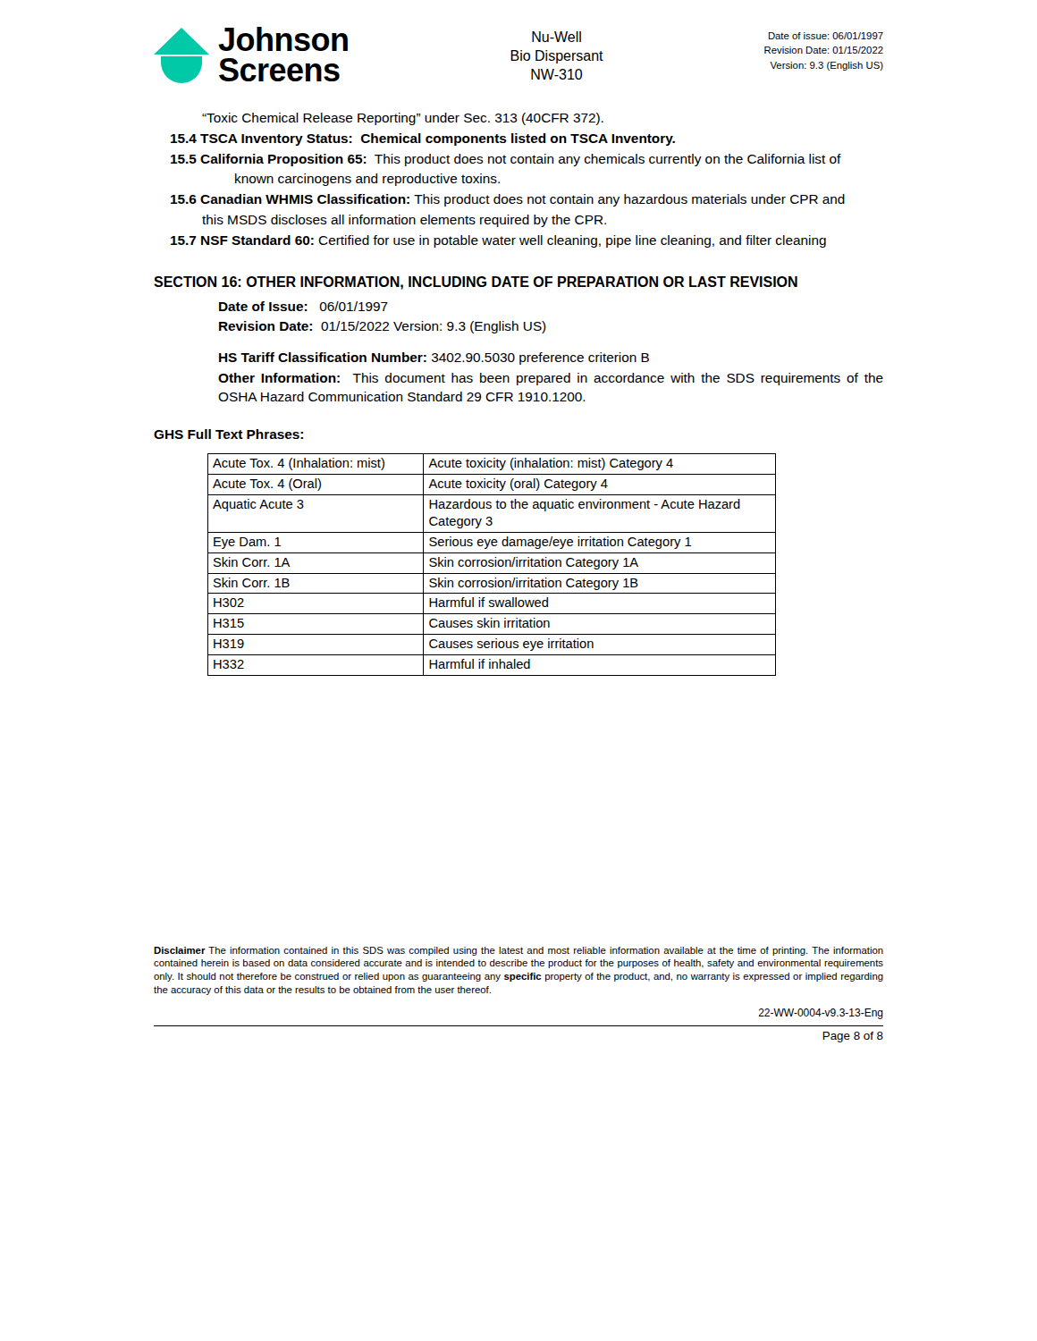Johnson
Screens
Nu-Well
Bio Dispersant
NW-310
Date of issue: 06/01/1997
Revision Date: 01/15/2022
Version: 9.3 (English US)
“Toxic Chemical Release Reporting” under Sec. 313 (40CFR 372).
15.4 TSCA Inventory Status: Chemical components listed on TSCA Inventory.
15.5 California Proposition 65: This product does not contain any chemicals currently on the California list of
known carcinogens and reproductive toxins.
15.6 Canadian WHMIS Classification: This product does not contain any hazardous materials under CPR and
this MSDS discloses all information elements required by the CPR.
15.7 NSF Standard 60: Certified for use in potable water well cleaning, pipe line cleaning, and filter cleaning
SECTION 16: OTHER INFORMATION, INCLUDING DATE OF PREPARATION OR LAST REVISION
Date of Issue: 06/01/1997
Revision Date: 01/15/2022 Version: 9.3 (English US)
HS Tariff Classification Number: 3402.90.5030 preference criterion B
Other Information: This document has been prepared in accordance with the SDS requirements of the OSHA Hazard Communication Standard 29 CFR 1910.1200.
GHS Full Text Phrases:
| Acute Tox. 4 (Inhalation: mist) | Acute toxicity (inhalation: mist) Category 4 |
| Acute Tox. 4 (Oral) | Acute toxicity (oral) Category 4 |
| Aquatic Acute 3 | Hazardous to the aquatic environment - Acute Hazard Category 3 |
| Eye Dam. 1 | Serious eye damage/eye irritation Category 1 |
| Skin Corr. 1A | Skin corrosion/irritation Category 1A |
| Skin Corr. 1B | Skin corrosion/irritation Category 1B |
| H302 | Harmful if swallowed |
| H315 | Causes skin irritation |
| H319 | Causes serious eye irritation |
| H332 | Harmful if inhaled |
Disclaimer The information contained in this SDS was compiled using the latest and most reliable information available at the time of printing. The information contained herein is based on data considered accurate and is intended to describe the product for the purposes of health, safety and environmental requirements only. It should not therefore be construed or relied upon as guaranteeing any specific property of the product, and, no warranty is expressed or implied regarding the accuracy of this data or the results to be obtained from the user thereof.
22-WW-0004-v9.3-13-Eng
Page 8 of 8